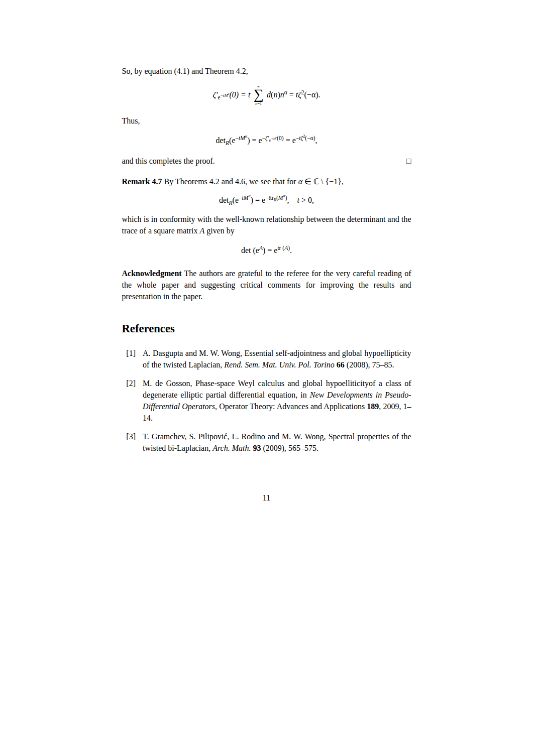So, by equation (4.1) and Theorem 4.2,
ζ′e−tMα(0) = t ∞∑n=1 d(n)nα = tζ2(−α).
Thus,
detR(e−tMα) = e−ζ′e−tMα(0) = e−tζ2(−α),
and this completes the proof. □
Remark 4.7 By Theorems 4.2 and 4.6, we see that for α ∈ ℂ \ {−1},
detR(e−tMα) = e−ttrR(Mα), t > 0,
which is in conformity with the well-known relationship between the determinant and the trace of a square matrix A given by
det (eA) = etr (A).
Acknowledgment The authors are grateful to the referee for the very careful reading of the whole paper and suggesting critical comments for improving the results and presentation in the paper.
References
[1] A. Dasgupta and M. W. Wong, Essential self-adjointness and global hypoellipticity of the twisted Laplacian, Rend. Sem. Mat. Univ. Pol. Torino 66 (2008), 75–85.
[2] M. de Gosson, Phase-space Weyl calculus and global hypoelliticityof a class of degenerate elliptic partial differential equation, in New Developments in Pseudo-Differential Operators, Operator Theory: Advances and Applications 189, 2009, 1–14.
[3] T. Gramchev, S. Pilipović, L. Rodino and M. W. Wong, Spectral properties of the twisted bi-Laplacian, Arch. Math. 93 (2009), 565–575.
11